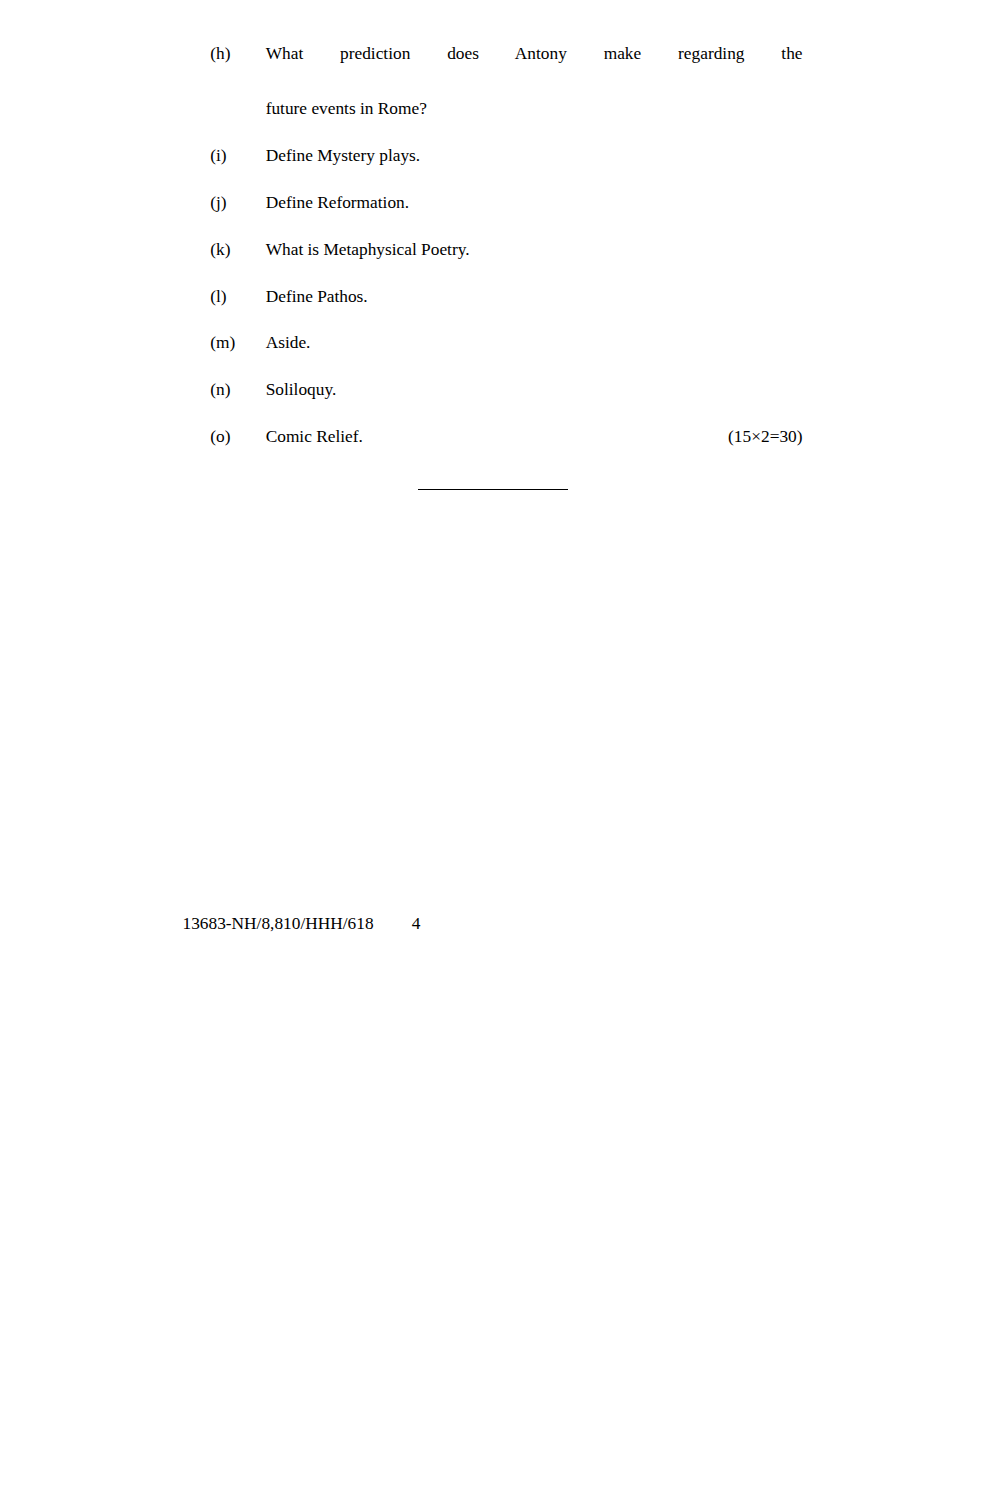(h) What prediction does Antony make regarding the future events in Rome?
(i) Define Mystery plays.
(j) Define Reformation.
(k) What is Metaphysical Poetry.
(l) Define Pathos.
(m) Aside.
(n) Soliloquy.
(o) Comic Relief. (15×2=30)
13683-NH/8,810/HHH/6184